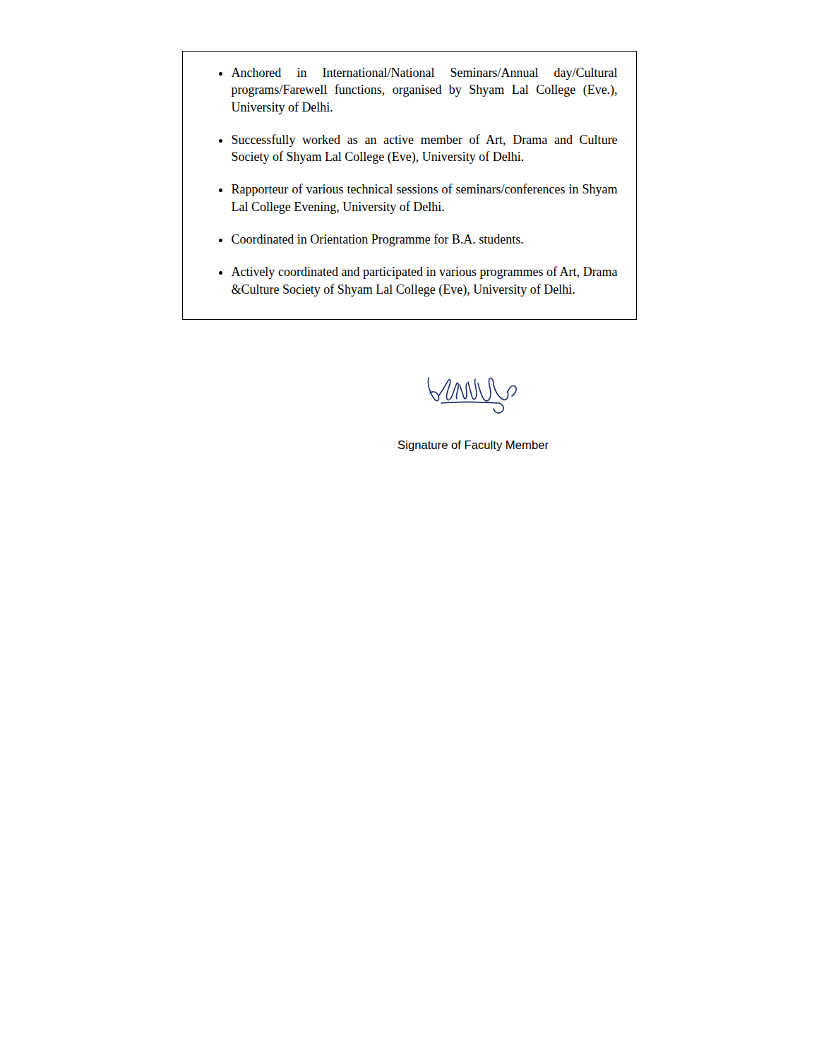Anchored in International/National Seminars/Annual day/Cultural programs/Farewell functions, organised by Shyam Lal College (Eve.), University of Delhi.
Successfully worked as an active member of Art, Drama and Culture Society of Shyam Lal College (Eve), University of Delhi.
Rapporteur of various technical sessions of seminars/conferences in Shyam Lal College Evening, University of Delhi.
Coordinated in Orientation Programme for B.A. students.
Actively coordinated and participated in various programmes of Art, Drama &Culture Society of Shyam Lal College (Eve), University of Delhi.
Signature of Faculty Member